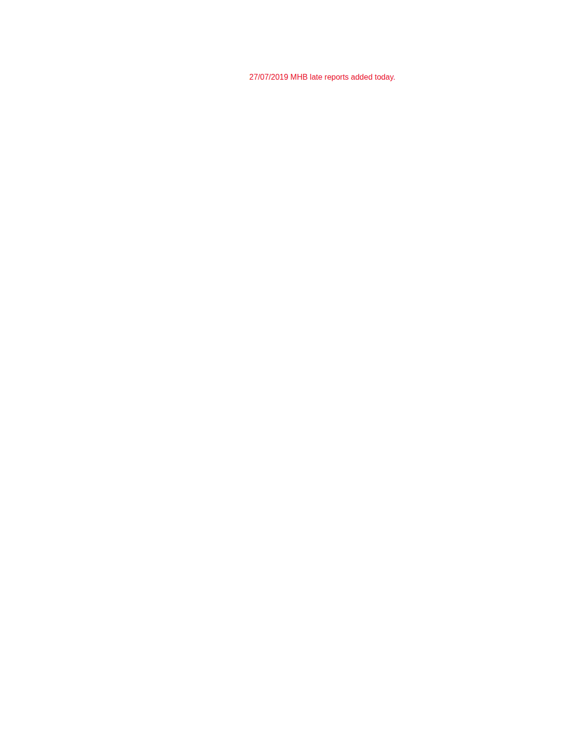27/07/2019 MHB late reports added today.